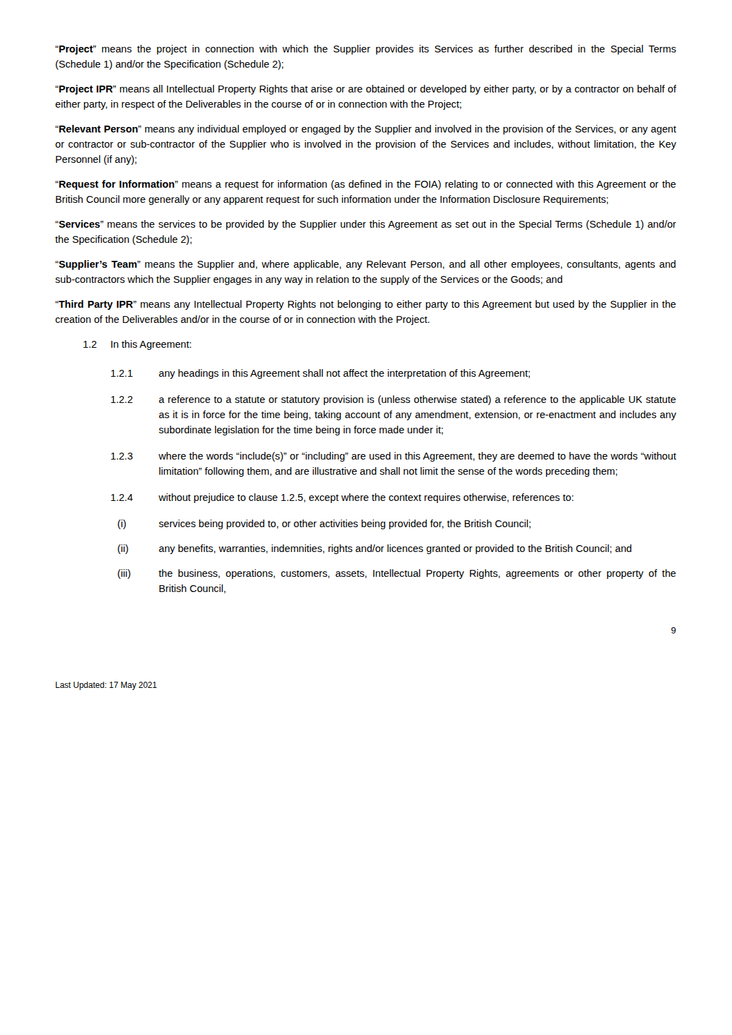“Project” means the project in connection with which the Supplier provides its Services as further described in the Special Terms (Schedule 1) and/or the Specification (Schedule 2);
“Project IPR” means all Intellectual Property Rights that arise or are obtained or developed by either party, or by a contractor on behalf of either party, in respect of the Deliverables in the course of or in connection with the Project;
“Relevant Person” means any individual employed or engaged by the Supplier and involved in the provision of the Services, or any agent or contractor or sub-contractor of the Supplier who is involved in the provision of the Services and includes, without limitation, the Key Personnel (if any);
“Request for Information” means a request for information (as defined in the FOIA) relating to or connected with this Agreement or the British Council more generally or any apparent request for such information under the Information Disclosure Requirements;
“Services” means the services to be provided by the Supplier under this Agreement as set out in the Special Terms (Schedule 1) and/or the Specification (Schedule 2);
“Supplier’s Team” means the Supplier and, where applicable, any Relevant Person, and all other employees, consultants, agents and sub-contractors which the Supplier engages in any way in relation to the supply of the Services or the Goods; and
“Third Party IPR” means any Intellectual Property Rights not belonging to either party to this Agreement but used by the Supplier in the creation of the Deliverables and/or in the course of or in connection with the Project.
1.2
In this Agreement:
1.2.1
any headings in this Agreement shall not affect the interpretation of this Agreement;
1.2.2
a reference to a statute or statutory provision is (unless otherwise stated) a reference to the applicable UK statute as it is in force for the time being, taking account of any amendment, extension, or re-enactment and includes any subordinate legislation for the time being in force made under it;
1.2.3
where the words “include(s)” or “including” are used in this Agreement, they are deemed to have the words “without limitation” following them, and are illustrative and shall not limit the sense of the words preceding them;
1.2.4
without prejudice to clause 1.2.5, except where the context requires otherwise, references to:
(i)
services being provided to, or other activities being provided for, the British Council;
(ii)
any benefits, warranties, indemnities, rights and/or licences granted or provided to the British Council; and
(iii)
the business, operations, customers, assets, Intellectual Property Rights, agreements or other property of the British Council,
9
Last Updated: 17 May 2021